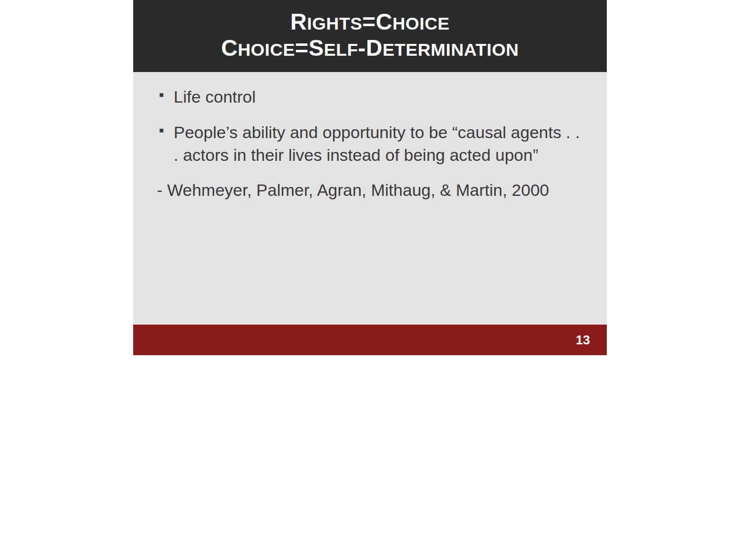RIGHTS=CHOICE
CHOICE=SELF-DETERMINATION
Life control
People’s ability and opportunity to be “causal agents . . . actors in their lives instead of being acted upon”
- Wehmeyer, Palmer, Agran, Mithaug, & Martin, 2000
13